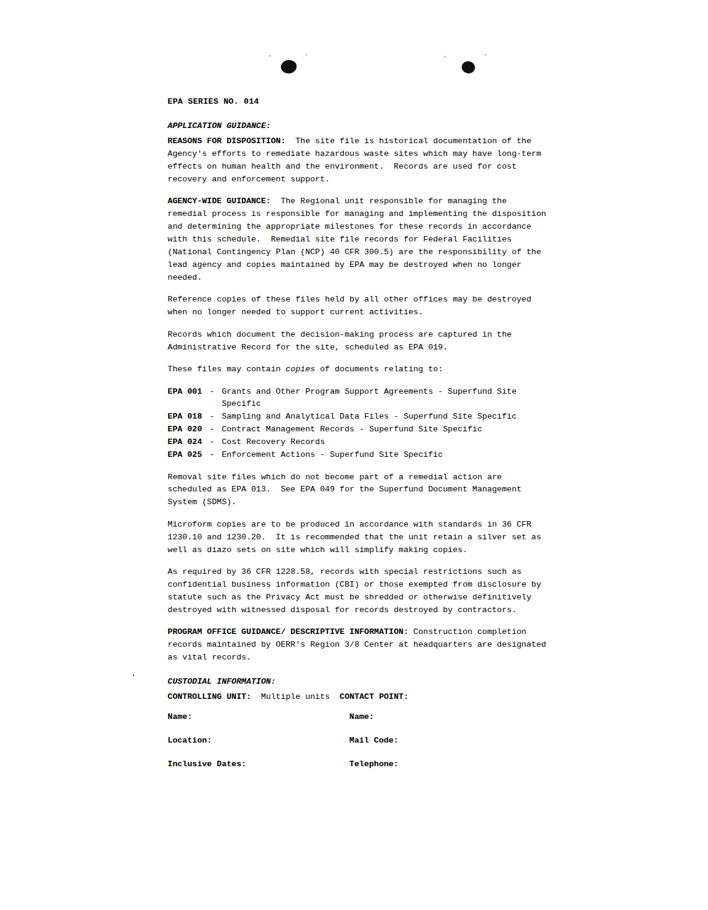· · · ·
EPA SERIES NO. 014
APPLICATION GUIDANCE:
REASONS FOR DISPOSITION: The site file is historical documentation of the Agency's efforts to remediate hazardous waste sites which may have long-term effects on human health and the environment. Records are used for cost recovery and enforcement support.
AGENCY-WIDE GUIDANCE: The Regional unit responsible for managing the remedial process is responsible for managing and implementing the disposition and determining the appropriate milestones for these records in accordance with this schedule. Remedial site file records for Federal Facilities (National Contingency Plan (NCP) 40 CFR 300.5) are the responsibility of the lead agency and copies maintained by EPA may be destroyed when no longer needed.
Reference copies of these files held by all other offices may be destroyed when no longer needed to support current activities.
Records which document the decision-making process are captured in the Administrative Record for the site, scheduled as EPA 019.
These files may contain copies of documents relating to:
| EPA 001 | - | Grants and Other Program Support Agreements - Superfund Site Specific |
| EPA 018 | - | Sampling and Analytical Data Files - Superfund Site Specific |
| EPA 020 | - | Contract Management Records - Superfund Site Specific |
| EPA 024 | - | Cost Recovery Records |
| EPA 025 | - | Enforcement Actions - Superfund Site Specific |
Removal site files which do not become part of a remedial action are scheduled as EPA 013. See EPA 049 for the Superfund Document Management System (SDMS).
Microform copies are to be produced in accordance with standards in 36 CFR 1230.10 and 1230.20. It is recommended that the unit retain a silver set as well as diazo sets on site which will simplify making copies.
As required by 36 CFR 1228.58, records with special restrictions such as confidential business information (CBI) or those exempted from disclosure by statute such as the Privacy Act must be shredded or otherwise definitively destroyed with witnessed disposal for records destroyed by contractors.
PROGRAM OFFICE GUIDANCE/ DESCRIPTIVE INFORMATION: Construction completion records maintained by OERR's Region 3/8 Center at headquarters are designated as vital records.
CUSTODIAL INFORMATION:
CONTROLLING UNIT: Multiple units CONTACT POINT:
| Name: | Name: |
| Location: | Mail Code: |
| Inclusive Dates: | Telephone: |
.